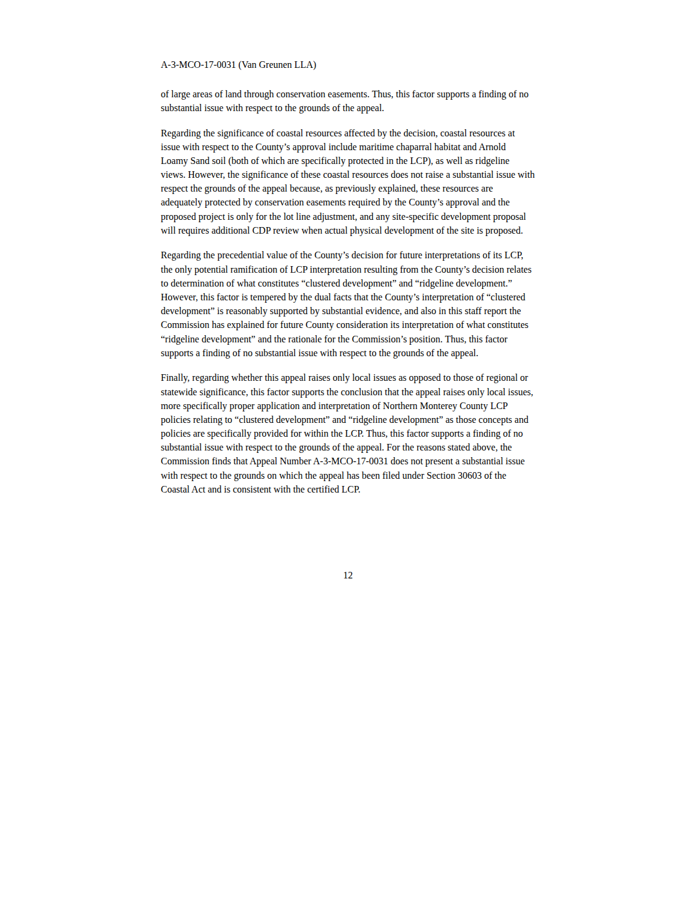A-3-MCO-17-0031 (Van Greunen LLA)
of large areas of land through conservation easements. Thus, this factor supports a finding of no substantial issue with respect to the grounds of the appeal.
Regarding the significance of coastal resources affected by the decision, coastal resources at issue with respect to the County’s approval include maritime chaparral habitat and Arnold Loamy Sand soil (both of which are specifically protected in the LCP), as well as ridgeline views. However, the significance of these coastal resources does not raise a substantial issue with respect the grounds of the appeal because, as previously explained, these resources are adequately protected by conservation easements required by the County’s approval and the proposed project is only for the lot line adjustment, and any site-specific development proposal will requires additional CDP review when actual physical development of the site is proposed.
Regarding the precedential value of the County’s decision for future interpretations of its LCP, the only potential ramification of LCP interpretation resulting from the County’s decision relates to determination of what constitutes “clustered development” and “ridgeline development.” However, this factor is tempered by the dual facts that the County’s interpretation of “clustered development” is reasonably supported by substantial evidence, and also in this staff report the Commission has explained for future County consideration its interpretation of what constitutes “ridgeline development” and the rationale for the Commission’s position. Thus, this factor supports a finding of no substantial issue with respect to the grounds of the appeal.
Finally, regarding whether this appeal raises only local issues as opposed to those of regional or statewide significance, this factor supports the conclusion that the appeal raises only local issues, more specifically proper application and interpretation of Northern Monterey County LCP policies relating to “clustered development” and “ridgeline development” as those concepts and policies are specifically provided for within the LCP. Thus, this factor supports a finding of no substantial issue with respect to the grounds of the appeal. For the reasons stated above, the Commission finds that Appeal Number A-3-MCO-17-0031 does not present a substantial issue with respect to the grounds on which the appeal has been filed under Section 30603 of the Coastal Act and is consistent with the certified LCP.
12